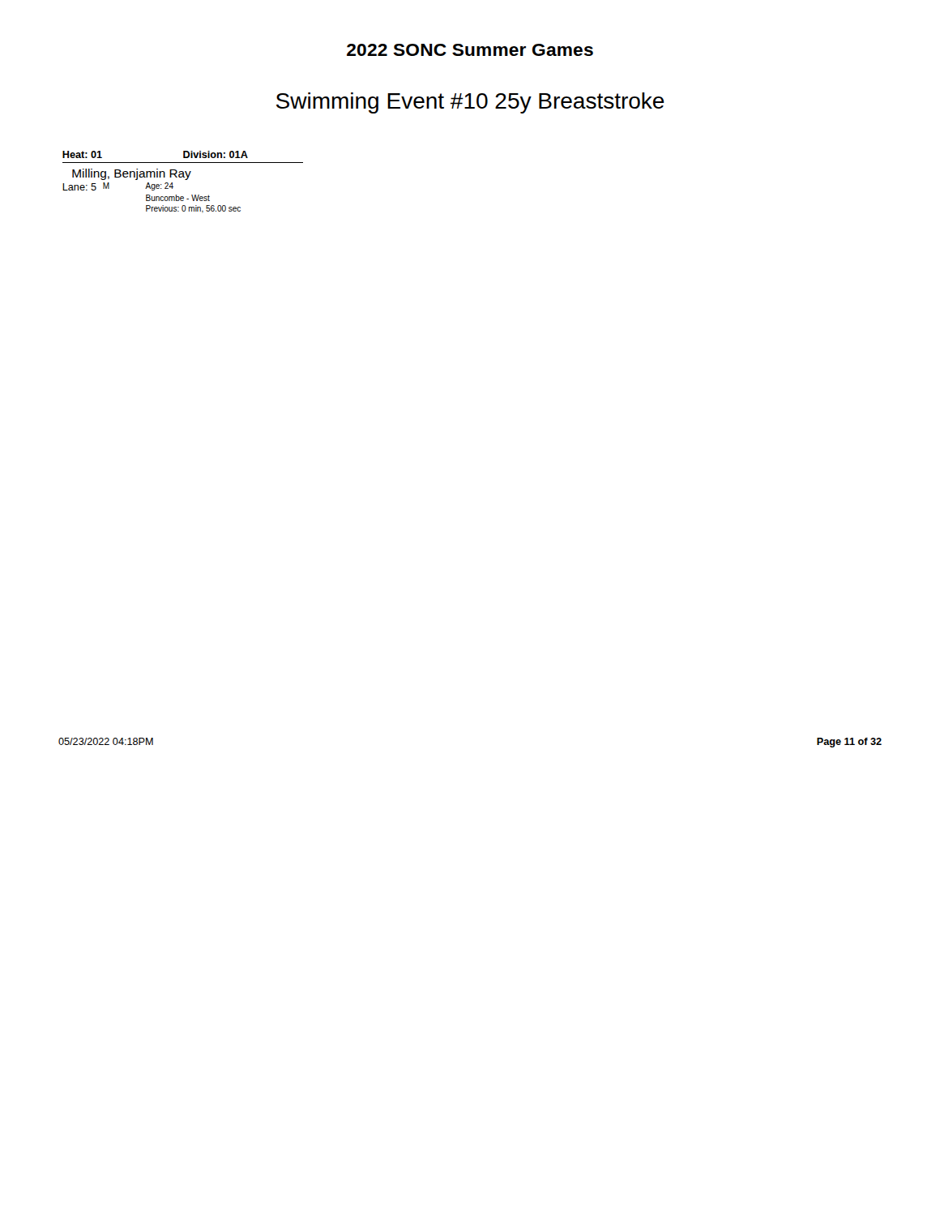2022 SONC Summer Games
Swimming Event #10 25y Breaststroke
Heat: 01 Division: 01A
Milling, Benjamin Ray
Lane: 5 M Age: 24
Buncombe - West
Previous: 0 min, 56.00 sec
05/23/2022 04:18PM Page 11 of 32